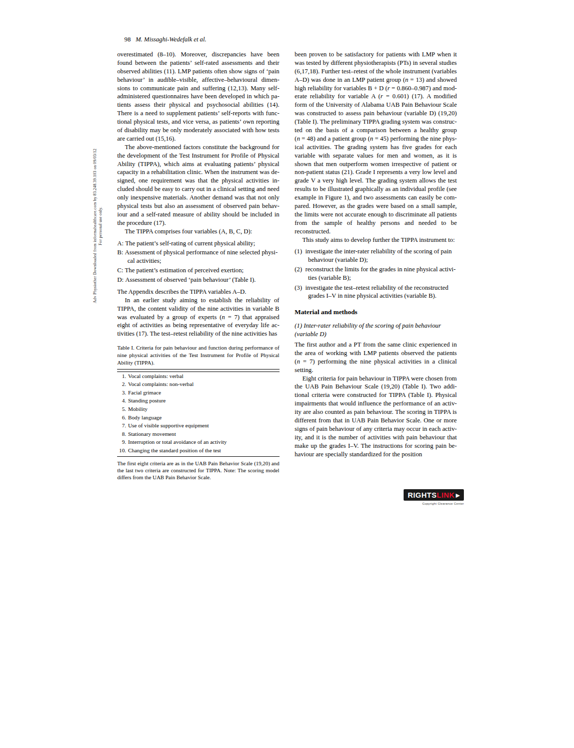Adv Physiother Downloaded from informahealthcare.com by 83.248.39.103 on 09/03/12
For personal use only.
98 M. Missaghi-Wedefalk et al.
overestimated (8–10). Moreover, discrepancies have been found between the patients’ self-rated assessments and their observed abilities (11). LMP patients often show signs of ‘pain behaviour’ in audible–visible, affective–behavioural dimensions to communicate pain and suffering (12,13). Many self-administered questionnaires have been developed in which patients assess their physical and psychosocial abilities (14). There is a need to supplement patients’ self-reports with functional physical tests, and vice versa, as patients’ own reporting of disability may be only moderately associated with how tests are carried out (15,16).
The above-mentioned factors constitute the background for the development of the Test Instrument for Profile of Physical Ability (TIPPA), which aims at evaluating patients’ physical capacity in a rehabilitation clinic. When the instrument was designed, one requirement was that the physical activities included should be easy to carry out in a clinical setting and need only inexpensive materials. Another demand was that not only physical tests but also an assessment of observed pain behaviour and a self-rated measure of ability should be included in the procedure (17).
The TIPPA comprises four variables (A, B, C, D):
A: The patient’s self-rating of current physical ability;
B: Assessment of physical performance of nine selected physical activities;
C: The patient’s estimation of perceived exertion;
D: Assessment of observed ‘pain behaviour’ (Table I).
The Appendix describes the TIPPA variables A–D.
In an earlier study aiming to establish the reliability of TIPPA, the content validity of the nine activities in variable B was evaluated by a group of experts (n = 7) that appraised eight of activities as being representative of everyday life activities (17). The test–retest reliability of the nine activities has
Table I. Criteria for pain behaviour and function during performance of nine physical activities of the Test Instrument for Profile of Physical Ability (TIPPA).
| 1. | Vocal complaints: verbal |
| 2. | Vocal complaints: non-verbal |
| 3. | Facial grimace |
| 4. | Standing posture |
| 5. | Mobility |
| 6. | Body language |
| 7. | Use of visible supportive equipment |
| 8. | Stationary movement |
| 9. | Interruption or total avoidance of an activity |
| 10. | Changing the standard position of the test |
The first eight criteria are as in the UAB Pain Behavior Scale (19,20) and the last two criteria are constructed for TIPPA. Note: The scoring model differs from the UAB Pain Behavior Scale.
been proven to be satisfactory for patients with LMP when it was tested by different physiotherapists (PTs) in several studies (6,17,18). Further test–retest of the whole instrument (variables A–D) was done in an LMP patient group (n = 13) and showed high reliability for variables B + D (r = 0.860–0.987) and moderate reliability for variable A (r = 0.601) (17). A modified form of the University of Alabama UAB Pain Behaviour Scale was constructed to assess pain behaviour (variable D) (19,20) (Table I). The preliminary TIPPA grading system was constructed on the basis of a comparison between a healthy group (n = 48) and a patient group (n = 45) performing the nine physical activities. The grading system has five grades for each variable with separate values for men and women, as it is shown that men outperform women irrespective of patient or non-patient status (21). Grade I represents a very low level and grade V a very high level. The grading system allows the test results to be illustrated graphically as an individual profile (see example in Figure 1), and two assessments can easily be compared. However, as the grades were based on a small sample, the limits were not accurate enough to discriminate all patients from the sample of healthy persons and needed to be reconstructed.
This study aims to develop further the TIPPA instrument to:
(1) investigate the inter-rater reliability of the scoring of pain behaviour (variable D);
(2) reconstruct the limits for the grades in nine physical activities (variable B);
(3) investigate the test–retest reliability of the reconstructed grades I–V in nine physical activities (variable B).
Material and methods
(1) Inter-rater reliability of the scoring of pain behaviour (variable D)
The first author and a PT from the same clinic experienced in the area of working with LMP patients observed the patients (n = 7) performing the nine physical activities in a clinical setting.
Eight criteria for pain behaviour in TIPPA were chosen from the UAB Pain Behaviour Scale (19,20) (Table I). Two additional criteria were constructed for TIPPA (Table I). Physical impairments that would influence the performance of an activity are also counted as pain behaviour. The scoring in TIPPA is different from that in UAB Pain Behavior Scale. One or more signs of pain behaviour of any criteria may occur in each activity, and it is the number of activities with pain behaviour that make up the grades I–V. The instructions for scoring pain behaviour are specially standardized for the position
RIGHTSLINK▸
Copyright Clearance Center